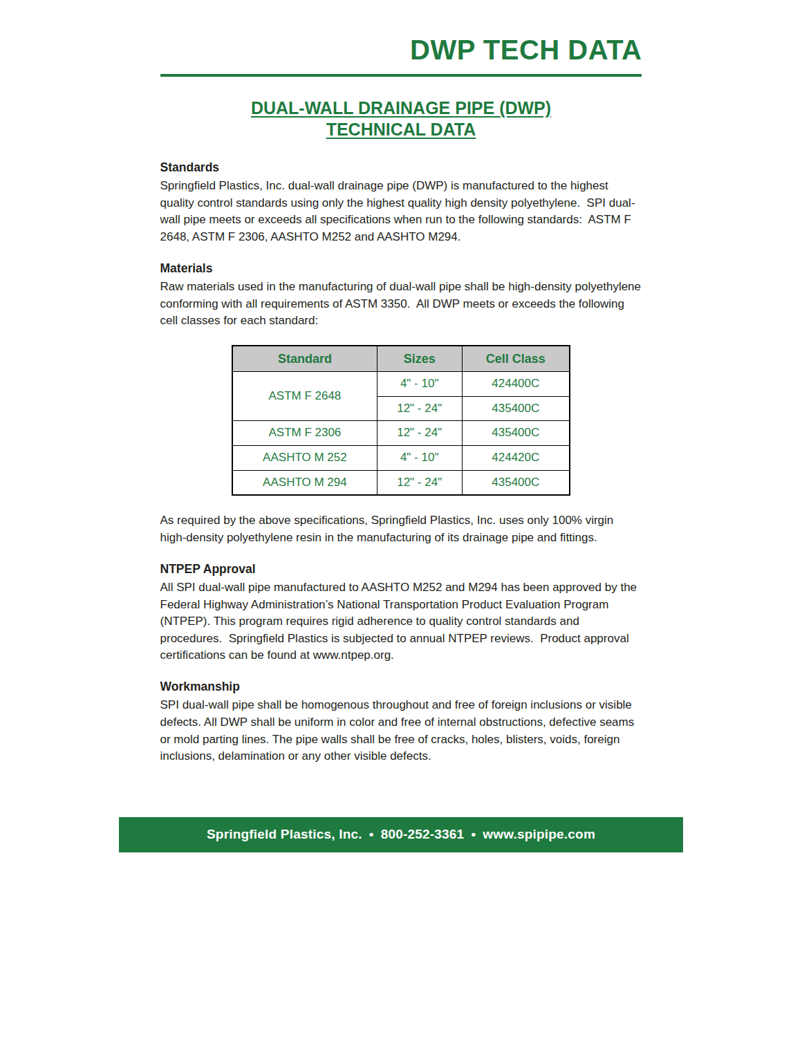DWP Tech Data
Dual-Wall Drainage Pipe (DWP) Technical Data
Standards
Springfield Plastics, Inc. dual-wall drainage pipe (DWP) is manufactured to the highest quality control standards using only the highest quality high density polyethylene. SPI dual-wall pipe meets or exceeds all specifications when run to the following standards: ASTM F 2648, ASTM F 2306, AASHTO M252 and AASHTO M294.
Materials
Raw materials used in the manufacturing of dual-wall pipe shall be high-density polyethylene conforming with all requirements of ASTM 3350. All DWP meets or exceeds the following cell classes for each standard:
| Standard | Sizes | Cell Class |
| --- | --- | --- |
| ASTM F 2648 | 4" - 10" | 424400C |
| 12" - 24" | 435400C |
| ASTM F 2306 | 12" - 24" | 435400C |
| AASHTO M 252 | 4" - 10" | 424420C |
| AASHTO M 294 | 12" - 24" | 435400C |
As required by the above specifications, Springfield Plastics, Inc. uses only 100% virgin high-density polyethylene resin in the manufacturing of its drainage pipe and fittings.
NTPEP Approval
All SPI dual-wall pipe manufactured to AASHTO M252 and M294 has been approved by the Federal Highway Administration’s National Transportation Product Evaluation Program (NTPEP). This program requires rigid adherence to quality control standards and procedures. Springfield Plastics is subjected to annual NTPEP reviews. Product approval certifications can be found at www.ntpep.org.
Workmanship
SPI dual-wall pipe shall be homogenous throughout and free of foreign inclusions or visible defects. All DWP shall be uniform in color and free of internal obstructions, defective seams or mold parting lines. The pipe walls shall be free of cracks, holes, blisters, voids, foreign inclusions, delamination or any other visible defects.
Springfield Plastics, Inc.•800-252-3361•www.spipipe.com